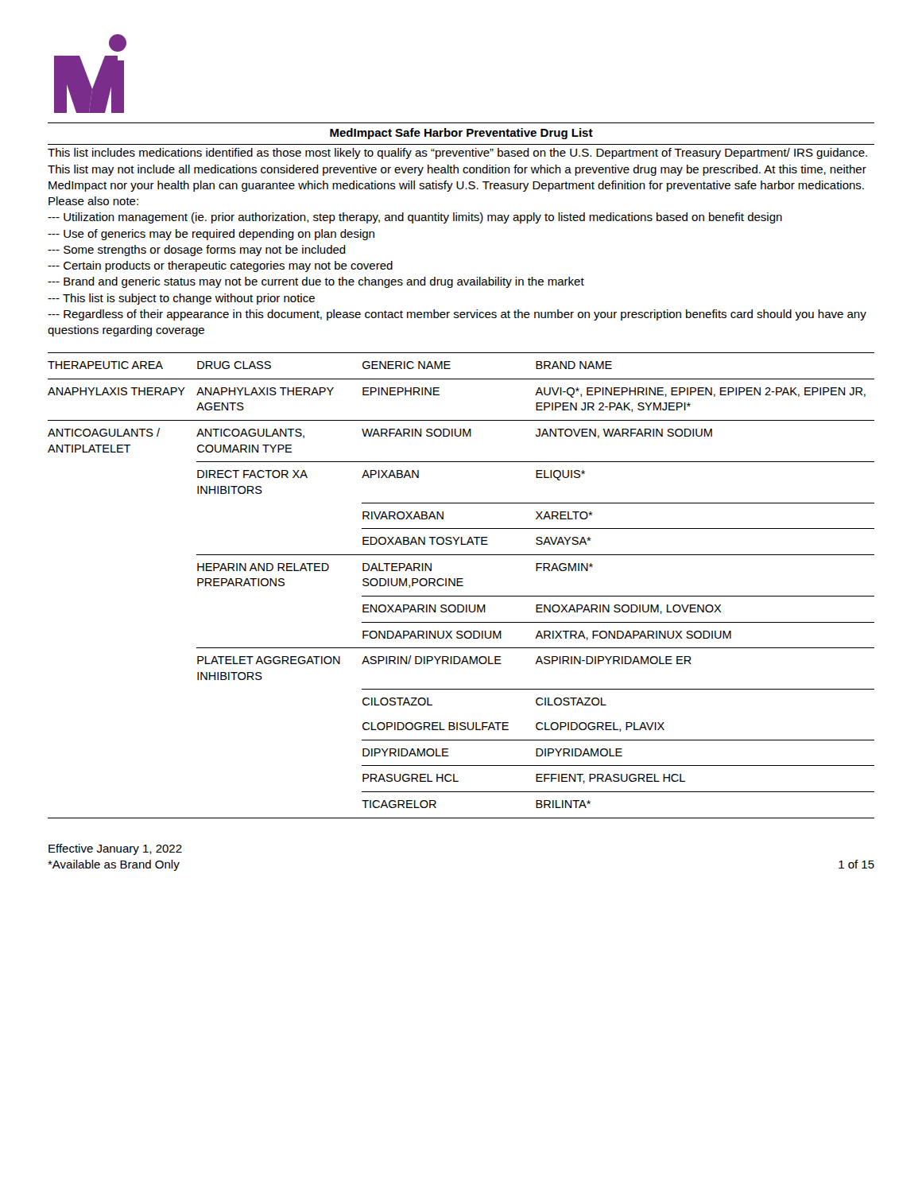MedImpact Safe Harbor Preventative Drug List
This list includes medications identified as those most likely to qualify as “preventive” based on the U.S. Department of Treasury Department/ IRS guidance. This list may not include all medications considered preventive or every health condition for which a preventive drug may be prescribed. At this time, neither MedImpact nor your health plan can guarantee which medications will satisfy U.S. Treasury Department definition for preventative safe harbor medications.
Please also note:
--- Utilization management (ie. prior authorization, step therapy, and quantity limits) may apply to listed medications based on benefit design
--- Use of generics may be required depending on plan design
--- Some strengths or dosage forms may not be included
--- Certain products or therapeutic categories may not be covered
--- Brand and generic status may not be current due to the changes and drug availability in the market
--- This list is subject to change without prior notice
--- Regardless of their appearance in this document, please contact member services at the number on your prescription benefits card should you have any questions regarding coverage
| THERAPEUTIC AREA | DRUG CLASS | GENERIC NAME | BRAND NAME |
| --- | --- | --- | --- |
| ANAPHYLAXIS THERAPY | ANAPHYLAXIS THERAPY AGENTS | EPINEPHRINE | AUVI-Q*, EPINEPHRINE, EPIPEN, EPIPEN 2-PAK, EPIPEN JR, EPIPEN JR 2-PAK, SYMJEPI* |
| ANTICOAGULANTS / ANTIPLATELET | ANTICOAGULANTS, COUMARIN TYPE | WARFARIN SODIUM | JANTOVEN, WARFARIN SODIUM |
| DIRECT FACTOR XA INHIBITORS | APIXABAN | ELIQUIS* |
| | RIVAROXABAN | XARELTO* |
| | EDOXABAN TOSYLATE | SAVAYSA* |
| HEPARIN AND RELATED PREPARATIONS | DALTEPARIN SODIUM,PORCINE | FRAGMIN* |
| | ENOXAPARIN SODIUM | ENOXAPARIN SODIUM, LOVENOX |
| | FONDAPARINUX SODIUM | ARIXTRA, FONDAPARINUX SODIUM |
| PLATELET AGGREGATION INHIBITORS | ASPIRIN/ DIPYRIDAMOLE | ASPIRIN-DIPYRIDAMOLE ER |
| | CILOSTAZOL | CILOSTAZOL |
| | | CLOPIDOGREL BISULFATE | CLOPIDOGREL, PLAVIX |
| | | DIPYRIDAMOLE | DIPYRIDAMOLE |
| | | PRASUGREL HCL | EFFIENT, PRASUGREL HCL |
| | | TICAGRELOR | BRILINTA* |
Effective January 1, 2022
*Available as Brand Only
1 of 15